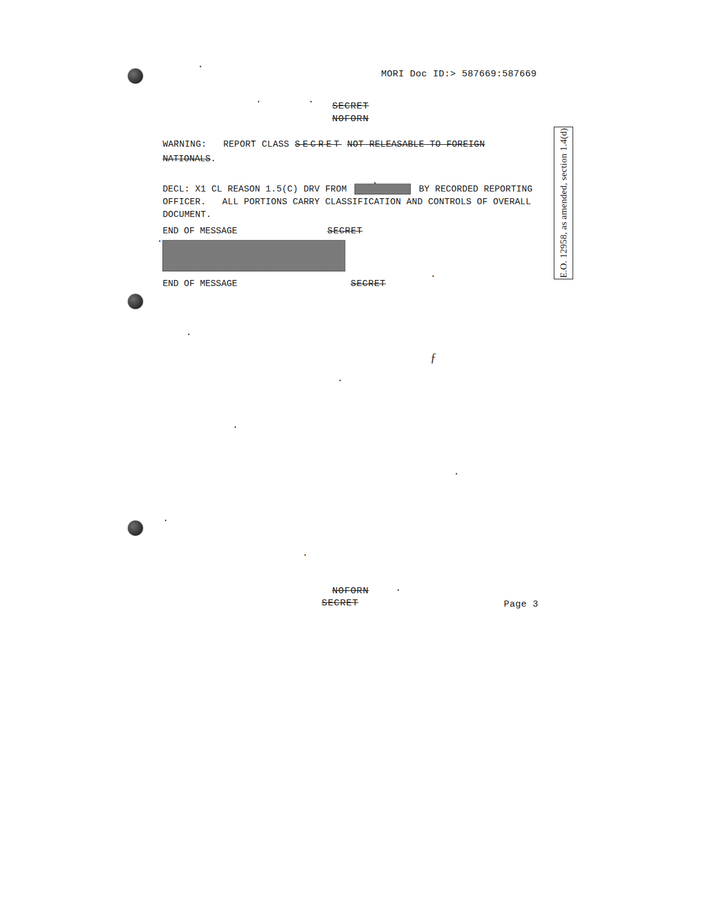MORI Doc ID:> 587669:587669
SECRET
NOFORN
E.O. 12958, as amended, section 1.4(d)
WARNING: REPORT CLASS SECRET NOT RELEASABLE TO FOREIGN
NATIONALS.
DECL: X1 CL REASON 1.5(C) DRV FROM BY RECORDED REPORTING
OFFICER. ALL PORTIONS CARRY CLASSIFICATION AND CONTROLS OF OVERALL
DOCUMENT.
END OF MESSAGE SECRET
END OF MESSAGE SECRET
.
.
.
.
.
.
.
.
.
.
.
.
.
.
.
ƒ
NOFORN
SECRET
Page 3